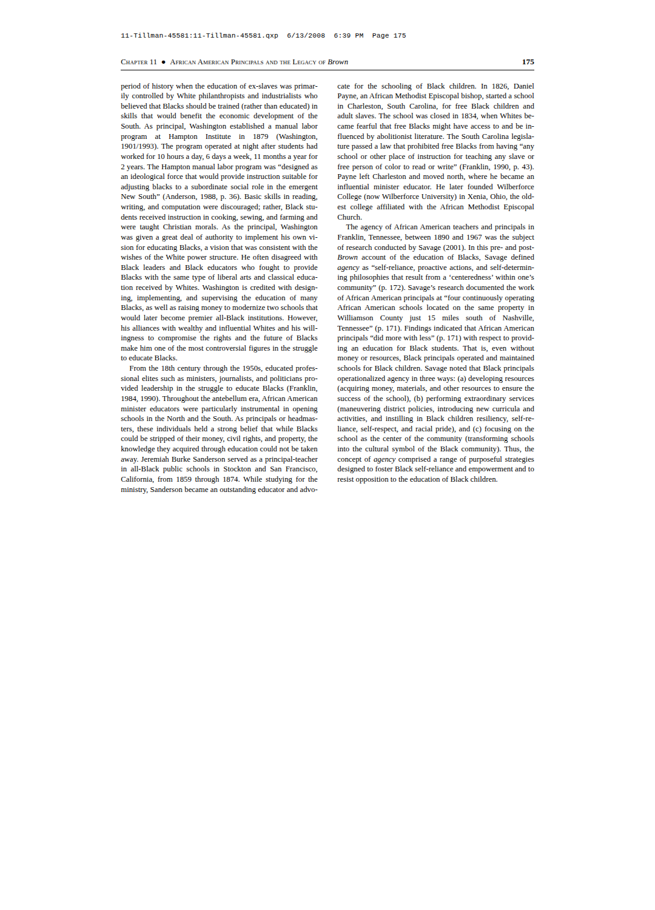11-Tillman-45581:11-Tillman-45581.qxp 6/13/2008 6:39 PM Page 175
Chapter 11 ● African American Principals and the Legacy of Brown 175
period of history when the education of ex-slaves was primarily controlled by White philanthropists and industrialists who believed that Blacks should be trained (rather than educated) in skills that would benefit the economic development of the South. As principal, Washington established a manual labor program at Hampton Institute in 1879 (Washington, 1901/1993). The program operated at night after students had worked for 10 hours a day, 6 days a week, 11 months a year for 2 years. The Hampton manual labor program was “designed as an ideological force that would provide instruction suitable for adjusting blacks to a subordinate social role in the emergent New South” (Anderson, 1988, p. 36). Basic skills in reading, writing, and computation were discouraged; rather, Black students received instruction in cooking, sewing, and farming and were taught Christian morals. As the principal, Washington was given a great deal of authority to implement his own vision for educating Blacks, a vision that was consistent with the wishes of the White power structure. He often disagreed with Black leaders and Black educators who fought to provide Blacks with the same type of liberal arts and classical education received by Whites. Washington is credited with designing, implementing, and supervising the education of many Blacks, as well as raising money to modernize two schools that would later become premier all-Black institutions. However, his alliances with wealthy and influential Whites and his willingness to compromise the rights and the future of Blacks make him one of the most controversial figures in the struggle to educate Blacks.
From the 18th century through the 1950s, educated professional elites such as ministers, journalists, and politicians provided leadership in the struggle to educate Blacks (Franklin, 1984, 1990). Throughout the antebellum era, African American minister educators were particularly instrumental in opening schools in the North and the South. As principals or headmasters, these individuals held a strong belief that while Blacks could be stripped of their money, civil rights, and property, the knowledge they acquired through education could not be taken away. Jeremiah Burke Sanderson served as a principal-teacher in all-Black public schools in Stockton and San Francisco, California, from 1859 through 1874. While studying for the ministry, Sanderson became an outstanding educator and advocate for the schooling of Black children. In 1826, Daniel Payne, an African Methodist Episcopal bishop, started a school in Charleston, South Carolina, for free Black children and adult slaves. The school was closed in 1834, when Whites became fearful that free Blacks might have access to and be influenced by abolitionist literature. The South Carolina legislature passed a law that prohibited free Blacks from having “any school or other place of instruction for teaching any slave or free person of color to read or write” (Franklin, 1990, p. 43). Payne left Charleston and moved north, where he became an influential minister educator. He later founded Wilberforce College (now Wilberforce University) in Xenia, Ohio, the oldest college affiliated with the African Methodist Episcopal Church.
The agency of African American teachers and principals in Franklin, Tennessee, between 1890 and 1967 was the subject of research conducted by Savage (2001). In this pre- and post-Brown account of the education of Blacks, Savage defined agency as “self-reliance, proactive actions, and self-determining philosophies that result from a ‘centeredness’ within one’s community” (p. 172). Savage’s research documented the work of African American principals at “four continuously operating African American schools located on the same property in Williamson County just 15 miles south of Nashville, Tennessee” (p. 171). Findings indicated that African American principals “did more with less” (p. 171) with respect to providing an education for Black students. That is, even without money or resources, Black principals operated and maintained schools for Black children. Savage noted that Black principals operationalized agency in three ways: (a) developing resources (acquiring money, materials, and other resources to ensure the success of the school), (b) performing extraordinary services (maneuvering district policies, introducing new curricula and activities, and instilling in Black children resiliency, self-reliance, self-respect, and racial pride), and (c) focusing on the school as the center of the community (transforming schools into the cultural symbol of the Black community). Thus, the concept of agency comprised a range of purposeful strategies designed to foster Black self-reliance and empowerment and to resist opposition to the education of Black children.